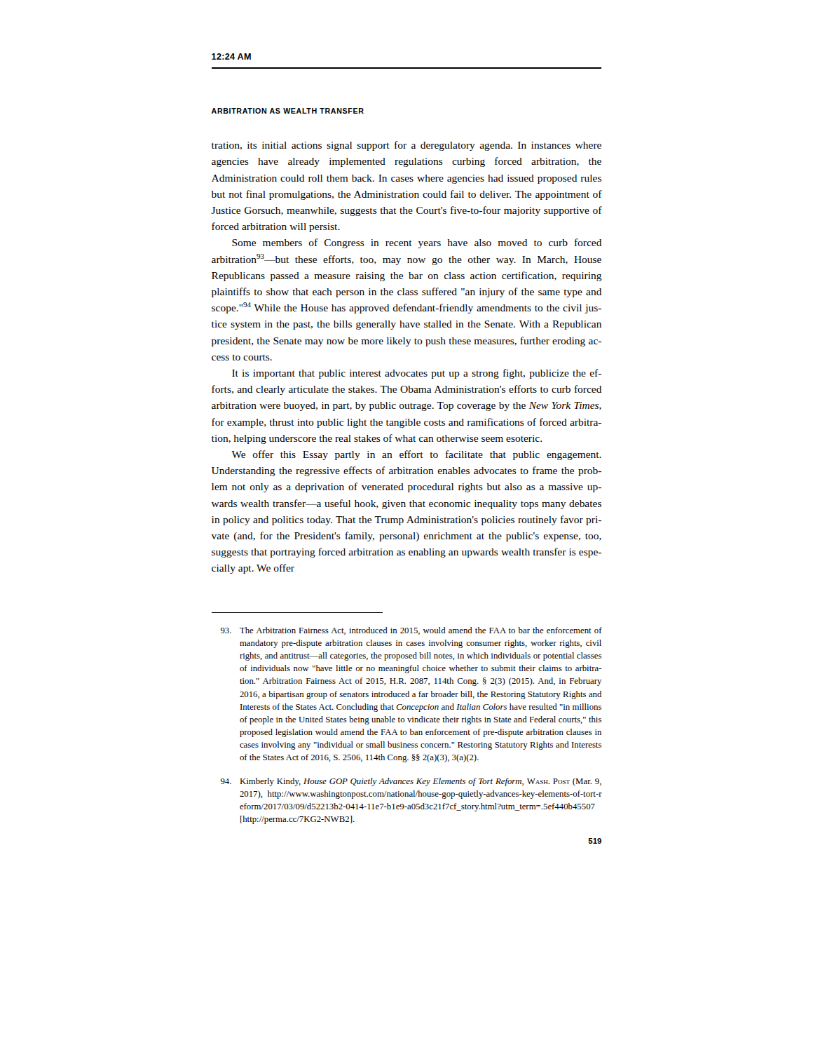12:24 AM
Arbitration as Wealth Transfer
tration, its initial actions signal support for a deregulatory agenda. In instances where agencies have already implemented regulations curbing forced arbitration, the Administration could roll them back. In cases where agencies had issued proposed rules but not final promulgations, the Administration could fail to deliver. The appointment of Justice Gorsuch, meanwhile, suggests that the Court's five-to-four majority supportive of forced arbitration will persist.
Some members of Congress in recent years have also moved to curb forced arbitration93—but these efforts, too, may now go the other way. In March, House Republicans passed a measure raising the bar on class action certification, requiring plaintiffs to show that each person in the class suffered "an injury of the same type and scope."94 While the House has approved defendant-friendly amendments to the civil justice system in the past, the bills generally have stalled in the Senate. With a Republican president, the Senate may now be more likely to push these measures, further eroding access to courts.
It is important that public interest advocates put up a strong fight, publicize the efforts, and clearly articulate the stakes. The Obama Administration's efforts to curb forced arbitration were buoyed, in part, by public outrage. Top coverage by the New York Times, for example, thrust into public light the tangible costs and ramifications of forced arbitration, helping underscore the real stakes of what can otherwise seem esoteric.
We offer this Essay partly in an effort to facilitate that public engagement. Understanding the regressive effects of arbitration enables advocates to frame the problem not only as a deprivation of venerated procedural rights but also as a massive upwards wealth transfer—a useful hook, given that economic inequality tops many debates in policy and politics today. That the Trump Administration's policies routinely favor private (and, for the President's family, personal) enrichment at the public's expense, too, suggests that portraying forced arbitration as enabling an upwards wealth transfer is especially apt. We offer
93.
The Arbitration Fairness Act, introduced in 2015, would amend the FAA to bar the enforcement of mandatory pre-dispute arbitration clauses in cases involving consumer rights, worker rights, civil rights, and antitrust—all categories, the proposed bill notes, in which individuals or potential classes of individuals now "have little or no meaningful choice whether to submit their claims to arbitration." Arbitration Fairness Act of 2015, H.R. 2087, 114th Cong. § 2(3) (2015). And, in February 2016, a bipartisan group of senators introduced a far broader bill, the Restoring Statutory Rights and Interests of the States Act. Concluding that Concepcion and Italian Colors have resulted "in millions of people in the United States being unable to vindicate their rights in State and Federal courts," this proposed legislation would amend the FAA to ban enforcement of pre-dispute arbitration clauses in cases involving any "individual or small business concern." Restoring Statutory Rights and Interests of the States Act of 2016, S. 2506, 114th Cong. §§ 2(a)(3), 3(a)(2).
94.
Kimberly Kindy, House GOP Quietly Advances Key Elements of Tort Reform, Wash. Post (Mar. 9, 2017), http://www.washingtonpost.com/national/house-gop-quietly-advances-key-elements-of-tort-reform/2017/03/09/d52213b2-0414-11e7-b1e9-a05d3c21f7cf_story.html?utm_term=.5ef440b45507 [http://perma.cc/7KG2-NWB2].
519